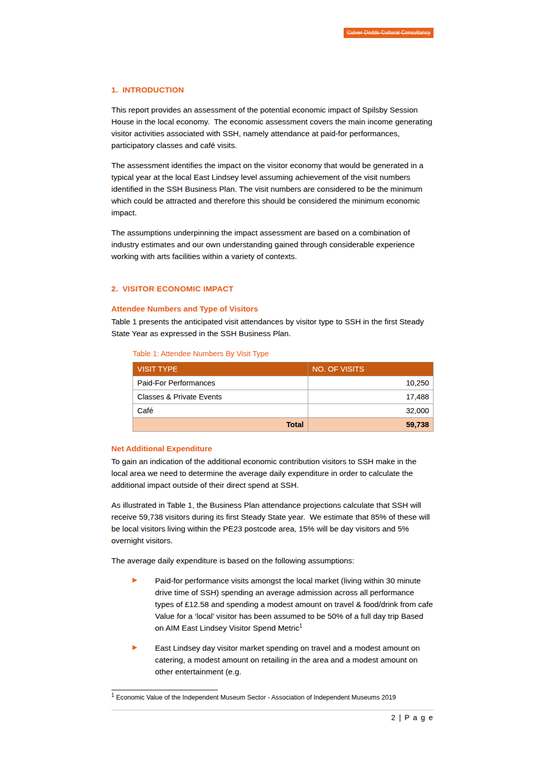Culver-Dodds Cultural Consultancy
1. INTRODUCTION
This report provides an assessment of the potential economic impact of Spilsby Session House in the local economy. The economic assessment covers the main income generating visitor activities associated with SSH, namely attendance at paid-for performances, participatory classes and café visits.
The assessment identifies the impact on the visitor economy that would be generated in a typical year at the local East Lindsey level assuming achievement of the visit numbers identified in the SSH Business Plan. The visit numbers are considered to be the minimum which could be attracted and therefore this should be considered the minimum economic impact.
The assumptions underpinning the impact assessment are based on a combination of industry estimates and our own understanding gained through considerable experience working with arts facilities within a variety of contexts.
2. VISITOR ECONOMIC IMPACT
Attendee Numbers and Type of Visitors
Table 1 presents the anticipated visit attendances by visitor type to SSH in the first Steady State Year as expressed in the SSH Business Plan.
Table 1: Attendee Numbers By Visit Type
| VISIT TYPE | NO. OF VISITS |
| --- | --- |
| Paid-For Performances | 10,250 |
| Classes & Private Events | 17,488 |
| Café | 32,000 |
| Total | 59,738 |
Net Additional Expenditure
To gain an indication of the additional economic contribution visitors to SSH make in the local area we need to determine the average daily expenditure in order to calculate the additional impact outside of their direct spend at SSH.
As illustrated in Table 1, the Business Plan attendance projections calculate that SSH will receive 59,738 visitors during its first Steady State year. We estimate that 85% of these will be local visitors living within the PE23 postcode area, 15% will be day visitors and 5% overnight visitors.
The average daily expenditure is based on the following assumptions:
Paid-for performance visits amongst the local market (living within 30 minute drive time of SSH) spending an average admission across all performance types of £12.58 and spending a modest amount on travel & food/drink from cafe Value for a ‘local’ visitor has been assumed to be 50% of a full day trip Based on AIM East Lindsey Visitor Spend Metric1
East Lindsey day visitor market spending on travel and a modest amount on catering, a modest amount on retailing in the area and a modest amount on other entertainment (e.g.
1 Economic Value of the Independent Museum Sector - Association of Independent Museums 2019
2 | P a g e